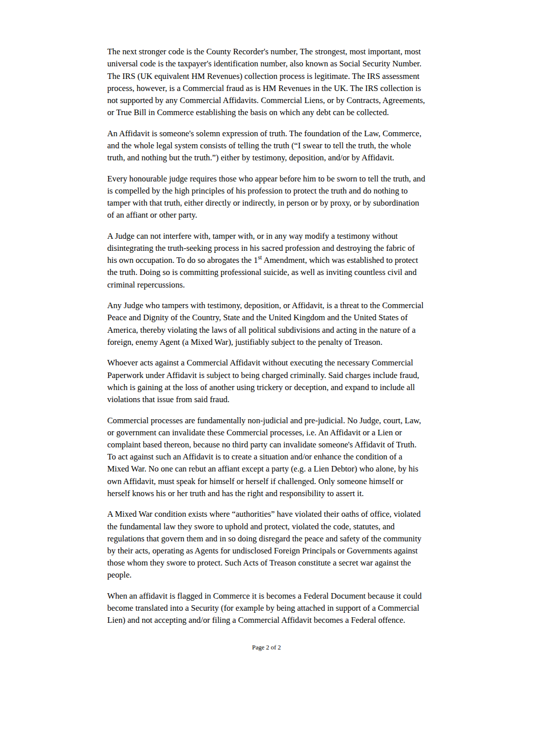The next stronger code is the County Recorder's number, The strongest, most important, most universal code is the taxpayer's identification number, also known as Social Security Number. The IRS (UK equivalent HM Revenues) collection process is legitimate. The IRS assessment process, however, is a Commercial fraud as is HM Revenues in the UK. The IRS collection is not supported by any Commercial Affidavits. Commercial Liens, or by Contracts, Agreements, or True Bill in Commerce establishing the basis on which any debt can be collected.
An Affidavit is someone's solemn expression of truth. The foundation of the Law, Commerce, and the whole legal system consists of telling the truth (“I swear to tell the truth, the whole truth, and nothing but the truth.”) either by testimony, deposition, and/or by Affidavit.
Every honourable judge requires those who appear before him to be sworn to tell the truth, and is compelled by the high principles of his profession to protect the truth and do nothing to tamper with that truth, either directly or indirectly, in person or by proxy, or by subordination of an affiant or other party.
A Judge can not interfere with, tamper with, or in any way modify a testimony without disintegrating the truth-seeking process in his sacred profession and destroying the fabric of his own occupation. To do so abrogates the 1st Amendment, which was established to protect the truth. Doing so is committing professional suicide, as well as inviting countless civil and criminal repercussions.
Any Judge who tampers with testimony, deposition, or Affidavit, is a threat to the Commercial Peace and Dignity of the Country, State and the United Kingdom and the United States of America, thereby violating the laws of all political subdivisions and acting in the nature of a foreign, enemy Agent (a Mixed War), justifiably subject to the penalty of Treason.
Whoever acts against a Commercial Affidavit without executing the necessary Commercial Paperwork under Affidavit is subject to being charged criminally. Said charges include fraud, which is gaining at the loss of another using trickery or deception, and expand to include all violations that issue from said fraud.
Commercial processes are fundamentally non-judicial and pre-judicial. No Judge, court, Law, or government can invalidate these Commercial processes, i.e. An Affidavit or a Lien or complaint based thereon, because no third party can invalidate someone's Affidavit of Truth. To act against such an Affidavit is to create a situation and/or enhance the condition of a Mixed War. No one can rebut an affiant except a party (e.g. a Lien Debtor) who alone, by his own Affidavit, must speak for himself or herself if challenged. Only someone himself or herself knows his or her truth and has the right and responsibility to assert it.
A Mixed War condition exists where “authorities” have violated their oaths of office, violated the fundamental law they swore to uphold and protect, violated the code, statutes, and regulations that govern them and in so doing disregard the peace and safety of the community by their acts, operating as Agents for undisclosed Foreign Principals or Governments against those whom they swore to protect. Such Acts of Treason constitute a secret war against the people.
When an affidavit is flagged in Commerce it is becomes a Federal Document because it could become translated into a Security (for example by being attached in support of a Commercial Lien) and not accepting and/or filing a Commercial Affidavit becomes a Federal offence.
Page 2 of 2